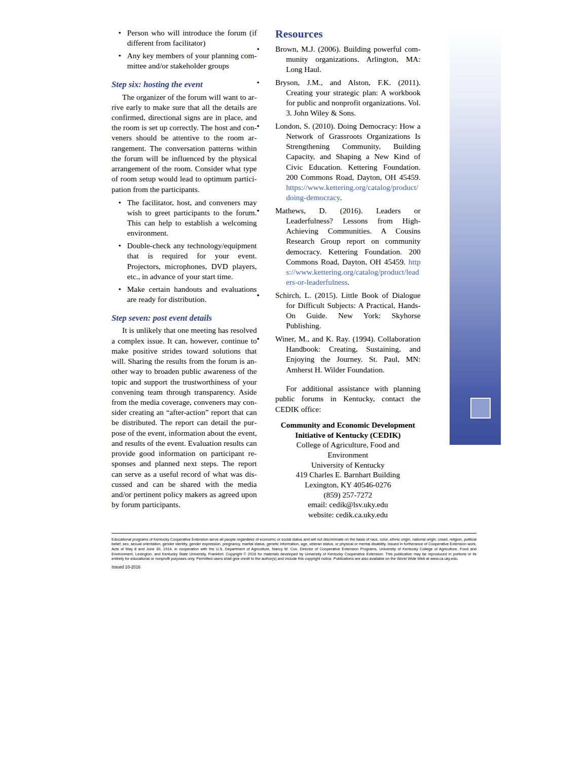Person who will introduce the forum (if different from facilitator)
Any key members of your planning committee and/or stakeholder groups
Step six: hosting the event
The organizer of the forum will want to arrive early to make sure that all the details are confirmed, directional signs are in place, and the room is set up correctly. The host and conveners should be attentive to the room arrangement. The conversation patterns within the forum will be influenced by the physical arrangement of the room. Consider what type of room setup would lead to optimum participation from the participants.
The facilitator, host, and conveners may wish to greet participants to the forum. This can help to establish a welcoming environment.
Double-check any technology/equipment that is required for your event. Projectors, microphones, DVD players, etc., in advance of your start time.
Make certain handouts and evaluations are ready for distribution.
Step seven: post event details
It is unlikely that one meeting has resolved a complex issue. It can, however, continue to make positive strides toward solutions that will. Sharing the results from the forum is another way to broaden public awareness of the topic and support the trustworthiness of your convening team through transparency. Aside from the media coverage, conveners may consider creating an “after-action” report that can be distributed. The report can detail the purpose of the event, information about the event, and results of the event. Evaluation results can provide good information on participant responses and planned next steps. The report can serve as a useful record of what was discussed and can be shared with the media and/or pertinent policy makers as agreed upon by forum participants.
Resources
Brown, M.J. (2006). Building powerful community organizations. Arlington, MA: Long Haul.
Bryson, J.M., and Alston, F.K. (2011). Creating your strategic plan: A workbook for public and nonprofit organizations. Vol. 3. John Wiley & Sons.
London, S. (2010). Doing Democracy: How a Network of Grassroots Organizations Is Strengthening Community, Building Capacity, and Shaping a New Kind of Civic Education. Kettering Foundation. 200 Commons Road, Dayton, OH 45459. https://www.kettering.org/catalog/product/doing-democracy.
Mathews, D. (2016). Leaders or Leaderfulness? Lessons from High-Achieving Communities. A Cousins Research Group report on community democracy. Kettering Foundation. 200 Commons Road, Dayton, OH 45459. https://www.kettering.org/catalog/product/leaders-or-leaderfulness.
Schirch, L. (2015). Little Book of Dialogue for Difficult Subjects: A Practical, Hands-On Guide. New York: Skyhorse Publishing.
Winer, M., and K. Ray. (1994). Collaboration Handbook: Creating, Sustaining, and Enjoying the Journey. St. Paul, MN: Amherst H. Wilder Foundation.
For additional assistance with planning public forums in Kentucky, contact the CEDIK office:
Community and Economic Development
Initiative of Kentucky (CEDIK)
College of Agriculture, Food and
Environment
University of Kentucky
419 Charles E. Barnhart Building
Lexington, KY 40546-0276
(859) 257-7272
email: cedik@lsv.uky.edu
website: cedik.ca.uky.edu
Educational programs of Kentucky Cooperative Extension serve all people regardless of economic or social status and will not discriminate on the basis of race, color, ethnic origin, national origin, creed, religion, political belief, sex, sexual orientation, gender identity, gender expression, pregnancy, marital status, genetic information, age, veteran status, or physical or mental disability. Issued in furtherance of Cooperative Extension work, Acts of May 8 and June 30, 1914, in cooperation with the U.S. Department of Agriculture, Nancy M. Cox, Director of Cooperative Extension Programs, University of Kentucky College of Agriculture, Food and Environment, Lexington, and Kentucky State University, Frankfort. Copyright © 2016 for materials developed by University of Kentucky Cooperative Extension. This publication may be reproduced in portions or its entirety for educational or nonprofit purposes only. Permitted users shall give credit to the author(s) and include this copyright notice. Publications are also available on the World Wide Web at www.ca.uky.edu.
Issued 10-2016